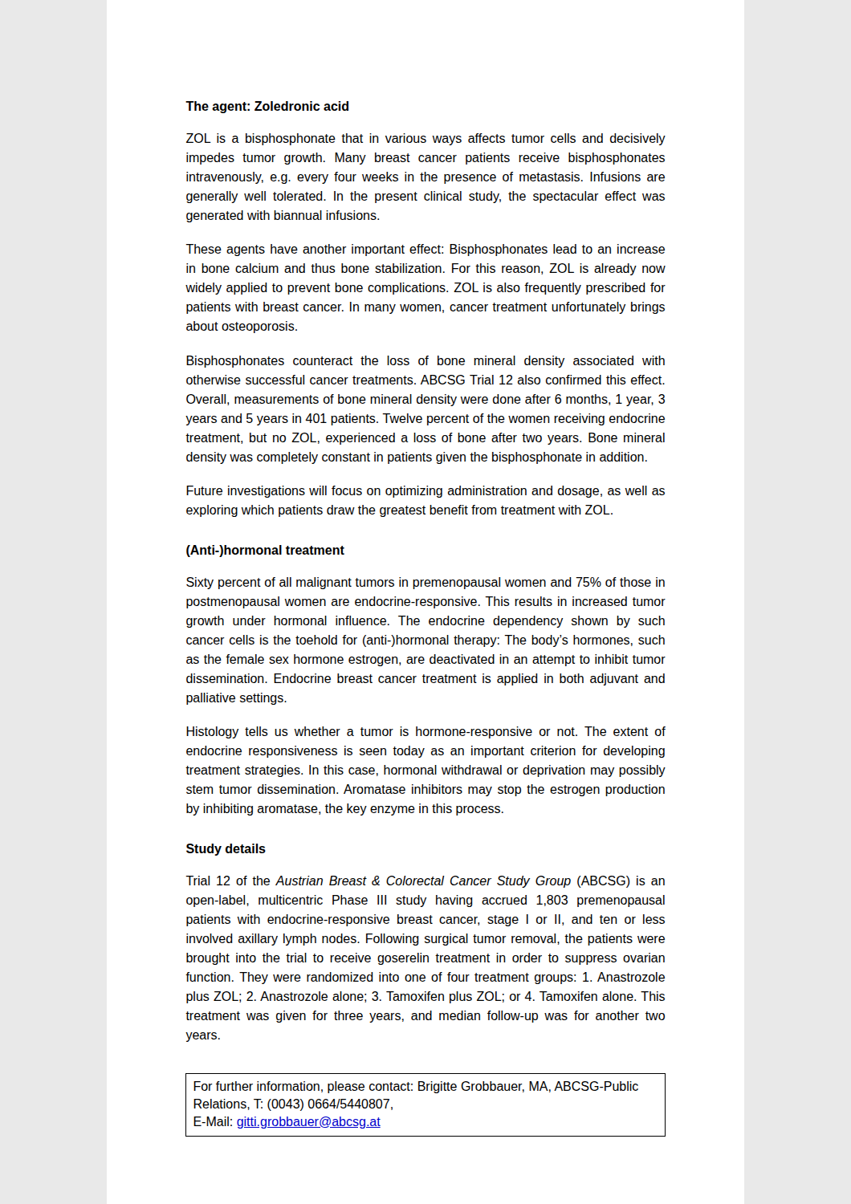The agent: Zoledronic acid
ZOL is a bisphosphonate that in various ways affects tumor cells and decisively impedes tumor growth. Many breast cancer patients receive bisphosphonates intravenously, e.g. every four weeks in the presence of metastasis. Infusions are generally well tolerated. In the present clinical study, the spectacular effect was generated with biannual infusions.
These agents have another important effect: Bisphosphonates lead to an increase in bone calcium and thus bone stabilization. For this reason, ZOL is already now widely applied to prevent bone complications. ZOL is also frequently prescribed for patients with breast cancer. In many women, cancer treatment unfortunately brings about osteoporosis.
Bisphosphonates counteract the loss of bone mineral density associated with otherwise successful cancer treatments. ABCSG Trial 12 also confirmed this effect. Overall, measurements of bone mineral density were done after 6 months, 1 year, 3 years and 5 years in 401 patients. Twelve percent of the women receiving endocrine treatment, but no ZOL, experienced a loss of bone after two years. Bone mineral density was completely constant in patients given the bisphosphonate in addition.
Future investigations will focus on optimizing administration and dosage, as well as exploring which patients draw the greatest benefit from treatment with ZOL.
(Anti-)hormonal treatment
Sixty percent of all malignant tumors in premenopausal women and 75% of those in postmenopausal women are endocrine-responsive. This results in increased tumor growth under hormonal influence. The endocrine dependency shown by such cancer cells is the toehold for (anti-)hormonal therapy: The body’s hormones, such as the female sex hormone estrogen, are deactivated in an attempt to inhibit tumor dissemination. Endocrine breast cancer treatment is applied in both adjuvant and palliative settings.
Histology tells us whether a tumor is hormone-responsive or not. The extent of endocrine responsiveness is seen today as an important criterion for developing treatment strategies. In this case, hormonal withdrawal or deprivation may possibly stem tumor dissemination. Aromatase inhibitors may stop the estrogen production by inhibiting aromatase, the key enzyme in this process.
Study details
Trial 12 of the Austrian Breast & Colorectal Cancer Study Group (ABCSG) is an open-label, multicentric Phase III study having accrued 1,803 premenopausal patients with endocrine-responsive breast cancer, stage I or II, and ten or less involved axillary lymph nodes. Following surgical tumor removal, the patients were brought into the trial to receive goserelin treatment in order to suppress ovarian function. They were randomized into one of four treatment groups: 1. Anastrozole plus ZOL; 2. Anastrozole alone; 3. Tamoxifen plus ZOL; or 4. Tamoxifen alone. This treatment was given for three years, and median follow-up was for another two years.
For further information, please contact: Brigitte Grobbauer, MA, ABCSG-Public Relations, T: (0043) 0664/5440807,
E-Mail: gitti.grobbauer@abcsg.at